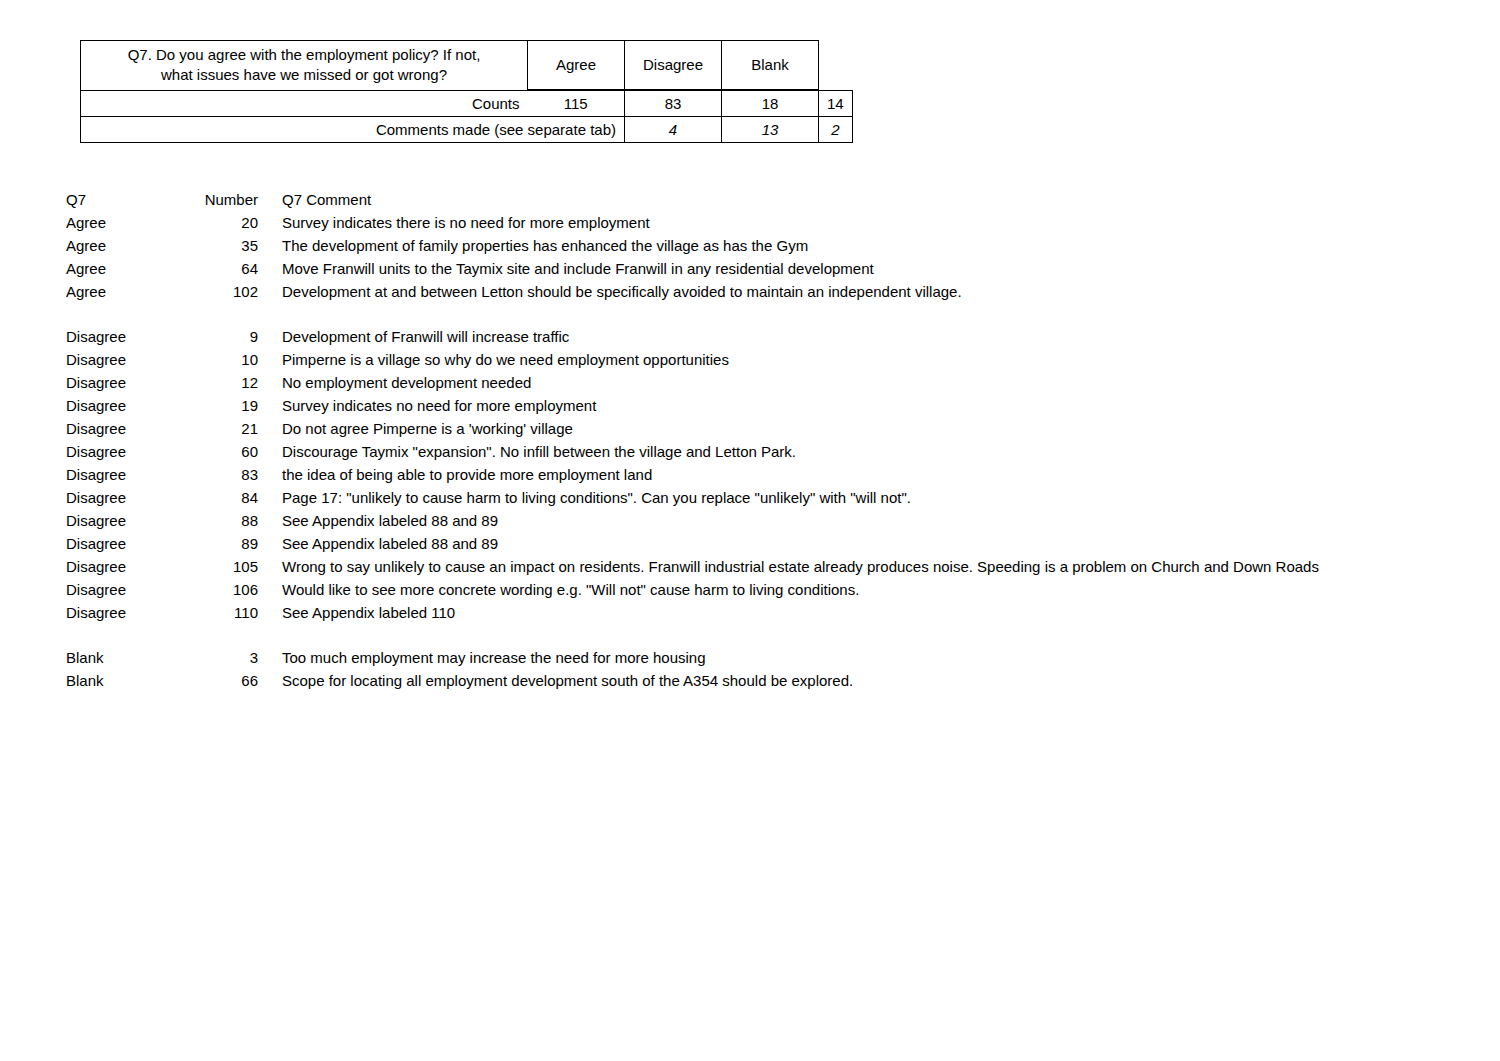| Q7. Do you agree with the employment policy? If not, what issues have we missed or got wrong? | Agree | Disagree | Blank |
| Counts | 115 | 83 | 18 | 14 |
| Comments made (see separate tab) | 4 | 13 | 2 |
| Q7 | Number | Q7 Comment |
| --- | --- | --- |
| Agree | 20 | Survey indicates there is no need for more employment |
| Agree | 35 | The development of family properties has enhanced the village as has the Gym |
| Agree | 64 | Move Franwill units to the Taymix site and include Franwill in any residential development |
| Agree | 102 | Development at and between Letton should be specifically avoided to maintain an independent village. |
| Disagree | 9 | Development of Franwill will increase traffic |
| Disagree | 10 | Pimperne is a village so why do we need employment opportunities |
| Disagree | 12 | No employment development needed |
| Disagree | 19 | Survey indicates no need for more employment |
| Disagree | 21 | Do not agree Pimperne is a 'working' village |
| Disagree | 60 | Discourage Taymix "expansion". No infill between the village and Letton Park. |
| Disagree | 83 | the idea of being able to provide more employment land |
| Disagree | 84 | Page 17: "unlikely to cause harm to living conditions". Can you replace "unlikely" with "will not". |
| Disagree | 88 | See Appendix labeled 88 and 89 |
| Disagree | 89 | See Appendix labeled 88 and 89 |
| Disagree | 105 | Wrong to say unlikely to cause an impact on residents. Franwill industrial estate already produces noise. Speeding is a problem on Church and Down Roads |
| Disagree | 106 | Would like to see more concrete wording e.g. "Will not" cause harm to living conditions. |
| Disagree | 110 | See Appendix labeled 110 |
| Blank | 3 | Too much employment may increase the need for more housing |
| Blank | 66 | Scope for locating all employment development south of the A354 should be explored. |